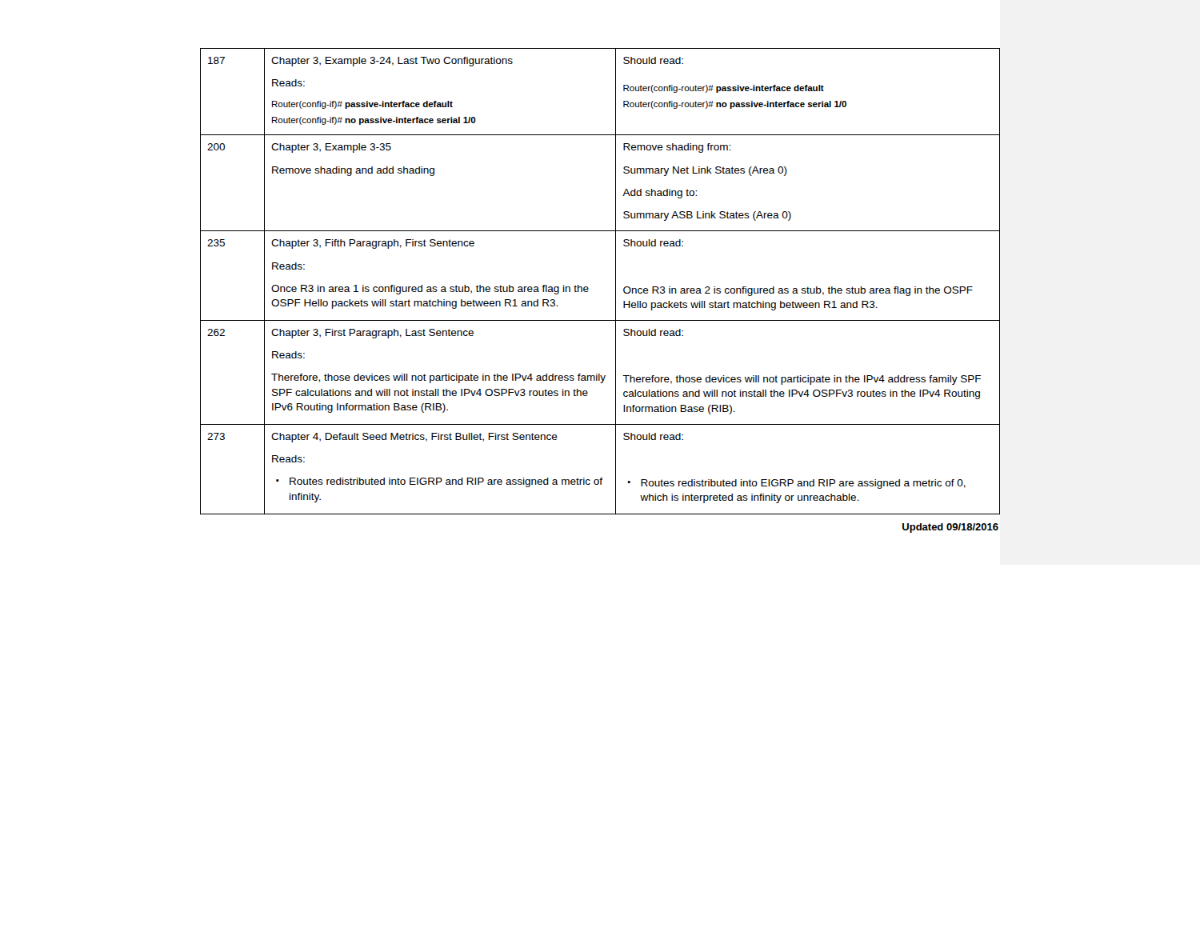| 187 | Chapter 3, Example 3-24, Last Two Configurations Reads: Router(config-if)# passive-interface default Router(config-if)# no passive-interface serial 1/0 | Should read: Router(config-router)# passive-interface default Router(config-router)# no passive-interface serial 1/0 |
| 200 | Chapter 3, Example 3-35 Remove shading and add shading | Remove shading from: Summary Net Link States (Area 0) Add shading to: Summary ASB Link States (Area 0) |
| 235 | Chapter 3, Fifth Paragraph, First Sentence Reads: Once R3 in area 1 is configured as a stub, the stub area flag in the OSPF Hello packets will start matching between R1 and R3. | Should read: Once R3 in area 2 is configured as a stub, the stub area flag in the OSPF Hello packets will start matching between R1 and R3. |
| 262 | Chapter 3, First Paragraph, Last Sentence Reads: Therefore, those devices will not participate in the IPv4 address family SPF calculations and will not install the IPv4 OSPFv3 routes in the IPv6 Routing Information Base (RIB). | Should read: Therefore, those devices will not participate in the IPv4 address family SPF calculations and will not install the IPv4 OSPFv3 routes in the IPv4 Routing Information Base (RIB). |
| 273 | Chapter 4, Default Seed Metrics, First Bullet, First Sentence Reads: Routes redistributed into EIGRP and RIP are assigned a metric of infinity. | Should read: Routes redistributed into EIGRP and RIP are assigned a metric of 0, which is interpreted as infinity or unreachable. |
Updated 09/18/2016